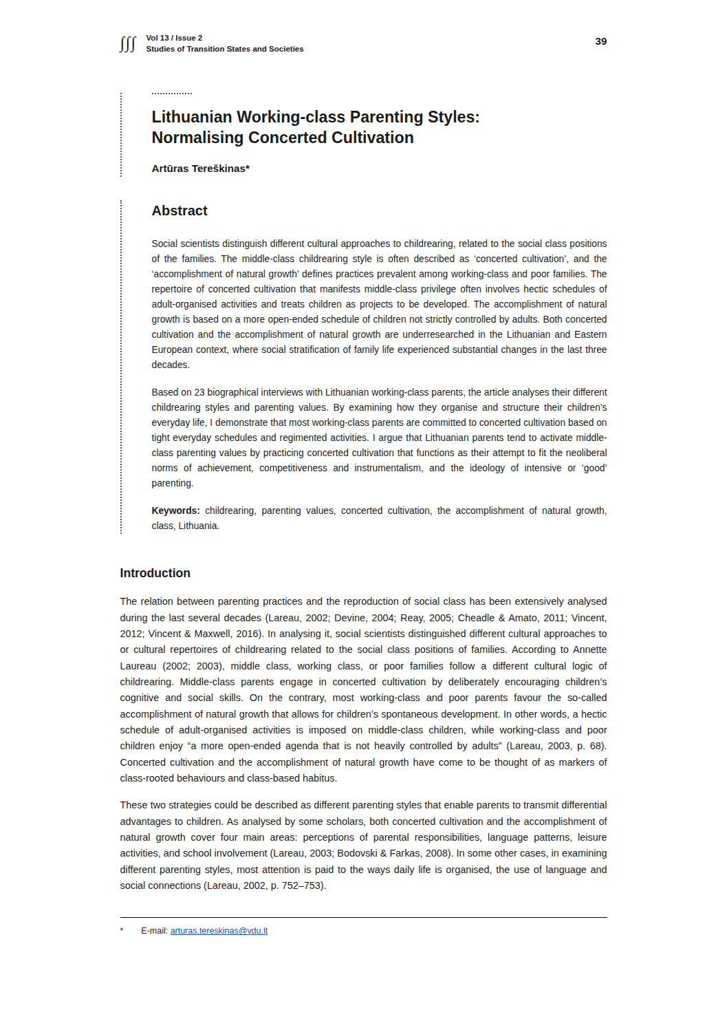∫∫∫
Vol 13 / Issue 2
Studies of Transition States and Societies
39
Lithuanian Working-class Parenting Styles: Normalising Concerted Cultivation
Artūras Tereškinas*
Abstract
Social scientists distinguish different cultural approaches to childrearing, related to the social class positions of the families. The middle-class childrearing style is often described as ‘concerted cultivation’, and the ‘accomplishment of natural growth’ defines practices prevalent among working-class and poor families. The repertoire of concerted cultivation that manifests middle-class privilege often involves hectic schedules of adult-organised activities and treats children as projects to be developed. The accomplishment of natural growth is based on a more open-ended schedule of children not strictly controlled by adults. Both concerted cultivation and the accomplishment of natural growth are underresearched in the Lithuanian and Eastern European context, where social stratification of family life experienced substantial changes in the last three decades.
Based on 23 biographical interviews with Lithuanian working-class parents, the article analyses their different childrearing styles and parenting values. By examining how they organise and structure their children’s everyday life, I demonstrate that most working-class parents are committed to concerted cultivation based on tight everyday schedules and regimented activities. I argue that Lithuanian parents tend to activate middle-class parenting values by practicing concerted cultivation that functions as their attempt to fit the neoliberal norms of achievement, competitiveness and instrumentalism, and the ideology of intensive or ‘good’ parenting.
Keywords: childrearing, parenting values, concerted cultivation, the accomplishment of natural growth, class, Lithuania.
Introduction
The relation between parenting practices and the reproduction of social class has been extensively analysed during the last several decades (Lareau, 2002; Devine, 2004; Reay, 2005; Cheadle & Amato, 2011; Vincent, 2012; Vincent & Maxwell, 2016). In analysing it, social scientists distinguished different cultural approaches to or cultural repertoires of childrearing related to the social class positions of families. According to Annette Laureau (2002; 2003), middle class, working class, or poor families follow a different cultural logic of childrearing. Middle-class parents engage in concerted cultivation by deliberately encouraging children’s cognitive and social skills. On the contrary, most working-class and poor parents favour the so-called accomplishment of natural growth that allows for children’s spontaneous development. In other words, a hectic schedule of adult-organised activities is imposed on middle-class children, while working-class and poor children enjoy “a more open-ended agenda that is not heavily controlled by adults” (Lareau, 2003, p. 68). Concerted cultivation and the accomplishment of natural growth have come to be thought of as markers of class-rooted behaviours and class-based habitus.
These two strategies could be described as different parenting styles that enable parents to transmit differential advantages to children. As analysed by some scholars, both concerted cultivation and the accomplishment of natural growth cover four main areas: perceptions of parental responsibilities, language patterns, leisure activities, and school involvement (Lareau, 2003; Bodovski & Farkas, 2008). In some other cases, in examining different parenting styles, most attention is paid to the ways daily life is organised, the use of language and social connections (Lareau, 2002, p. 752–753).
* E-mail: arturas.tereskinas@vdu.lt